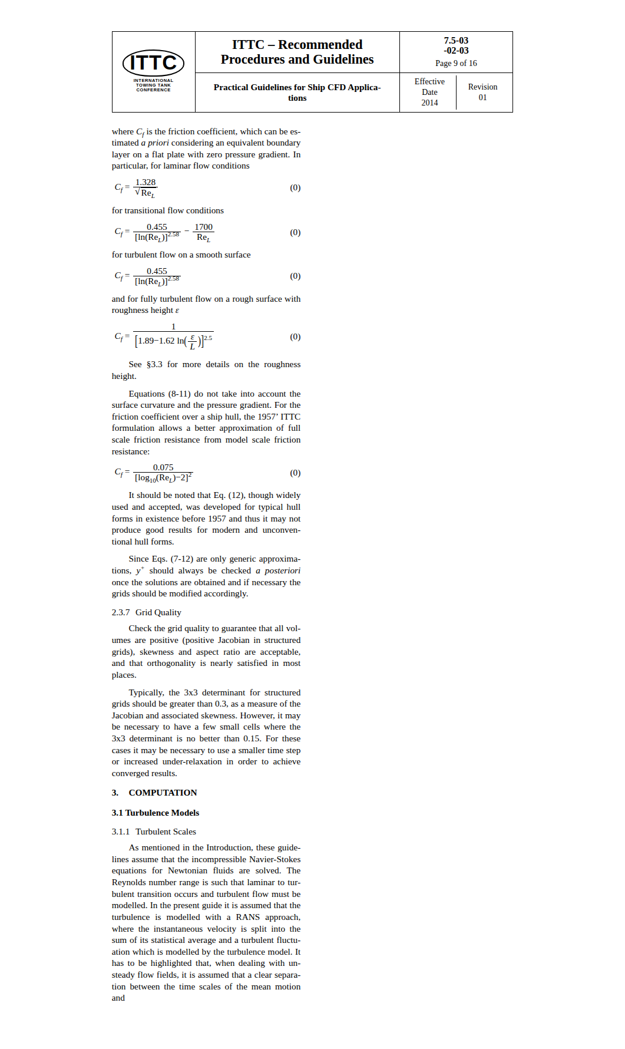| ITTC INTERNATIONAL TOWING TANK CONFERENCE | ITTC – Recommended Procedures and Guidelines | / 7.5-03 -02-03 / / Page 9 of 16 / |
| Practical Guidelines for Ship CFD Applica- tions | / Effective Date 2014 / Revision 01 / |
where Cf is the friction coefficient, which can be estimated a priori considering an equivalent boundary layer on a flat plate with zero pressure gradient. In particular, for laminar flow conditions
Cf = 1.328 ReL
(0)
for transitional flow conditions
Cf = 0.455 [ln(ReL)]2.58 − 1700 ReL
(0)
for turbulent flow on a smooth surface
Cf = 0.455 [ln(ReL)]2.58
(0)
and for fully turbulent flow on a rough surface with roughness height ε
Cf = 1 [1.89−1.62 ln(εL)]2.5
(0)
See §3.3 for more details on the roughness height.
Equations (8-11) do not take into account the surface curvature and the pressure gradient. For the friction coefficient over a ship hull, the 1957’ ITTC formulation allows a better approximation of full scale friction resistance from model scale friction resistance:
Cf = 0.075 [log10(ReL)−2]2
(0)
It should be noted that Eq. (12), though widely used and accepted, was developed for typical hull forms in existence before 1957 and thus it may not produce good results for modern and unconventional hull forms.
Since Eqs. (7-12) are only generic approximations, y+ should always be checked a posteriori once the solutions are obtained and if necessary the grids should be modified accordingly.
2.3.7 Grid Quality
Check the grid quality to guarantee that all volumes are positive (positive Jacobian in structured grids), skewness and aspect ratio are acceptable, and that orthogonality is nearly satisfied in most places.
Typically, the 3x3 determinant for structured grids should be greater than 0.3, as a measure of the Jacobian and associated skewness. However, it may be necessary to have a few small cells where the 3x3 determinant is no better than 0.15. For these cases it may be necessary to use a smaller time step or increased under-relaxation in order to achieve converged results.
3. COMPUTATION
3.1 Turbulence Models
3.1.1 Turbulent Scales
As mentioned in the Introduction, these guidelines assume that the incompressible Navier-Stokes equations for Newtonian fluids are solved. The Reynolds number range is such that laminar to turbulent transition occurs and turbulent flow must be modelled. In the present guide it is assumed that the turbulence is modelled with a RANS approach, where the instantaneous velocity is split into the sum of its statistical average and a turbulent fluctuation which is modelled by the turbulence model. It has to be highlighted that, when dealing with unsteady flow fields, it is assumed that a clear separation between the time scales of the mean motion and